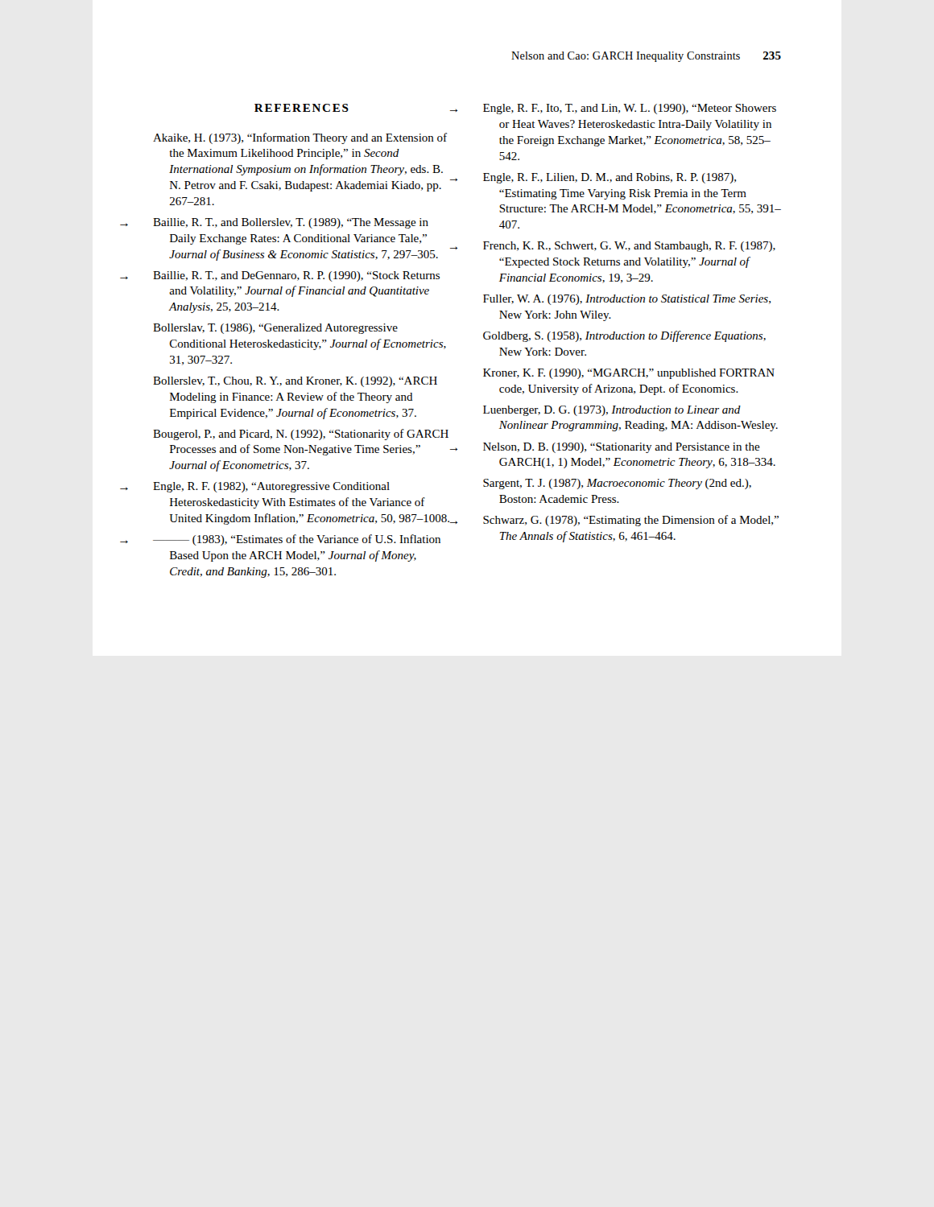Nelson and Cao: GARCH Inequality Constraints 235
REFERENCES
Akaike, H. (1973), “Information Theory and an Extension of the Maximum Likelihood Principle,” in Second International Symposium on Information Theory, eds. B. N. Petrov and F. Csaki, Budapest: Akademiai Kiado, pp. 267–281.
Baillie, R. T., and Bollerslev, T. (1989), “The Message in Daily Exchange Rates: A Conditional Variance Tale,” Journal of Business & Economic Statistics, 7, 297–305.
Baillie, R. T., and DeGennaro, R. P. (1990), “Stock Returns and Volatility,” Journal of Financial and Quantitative Analysis, 25, 203–214.
Bollerslav, T. (1986), “Generalized Autoregressive Conditional Heteroskedasticity,” Journal of Ecnometrics, 31, 307–327.
Bollerslev, T., Chou, R. Y., and Kroner, K. (1992), “ARCH Modeling in Finance: A Review of the Theory and Empirical Evidence,” Journal of Econometrics, 37.
Bougerol, P., and Picard, N. (1992), “Stationarity of GARCH Processes and of Some Non-Negative Time Series,” Journal of Econometrics, 37.
Engle, R. F. (1982), “Autoregressive Conditional Heteroskedasticity With Estimates of the Variance of United Kingdom Inflation,” Econometrica, 50, 987–1008.
——— (1983), “Estimates of the Variance of U.S. Inflation Based Upon the ARCH Model,” Journal of Money, Credit, and Banking, 15, 286–301.
Engle, R. F., Ito, T., and Lin, W. L. (1990), “Meteor Showers or Heat Waves? Heteroskedastic Intra-Daily Volatility in the Foreign Exchange Market,” Econometrica, 58, 525–542.
Engle, R. F., Lilien, D. M., and Robins, R. P. (1987), “Estimating Time Varying Risk Premia in the Term Structure: The ARCH-M Model,” Econometrica, 55, 391–407.
French, K. R., Schwert, G. W., and Stambaugh, R. F. (1987), “Expected Stock Returns and Volatility,” Journal of Financial Economics, 19, 3–29.
Fuller, W. A. (1976), Introduction to Statistical Time Series, New York: John Wiley.
Goldberg, S. (1958), Introduction to Difference Equations, New York: Dover.
Kroner, K. F. (1990), “MGARCH,” unpublished FORTRAN code, University of Arizona, Dept. of Economics.
Luenberger, D. G. (1973), Introduction to Linear and Nonlinear Programming, Reading, MA: Addison-Wesley.
Nelson, D. B. (1990), “Stationarity and Persistance in the GARCH(1, 1) Model,” Econometric Theory, 6, 318–334.
Sargent, T. J. (1987), Macroeconomic Theory (2nd ed.), Boston: Academic Press.
Schwarz, G. (1978), “Estimating the Dimension of a Model,” The Annals of Statistics, 6, 461–464.